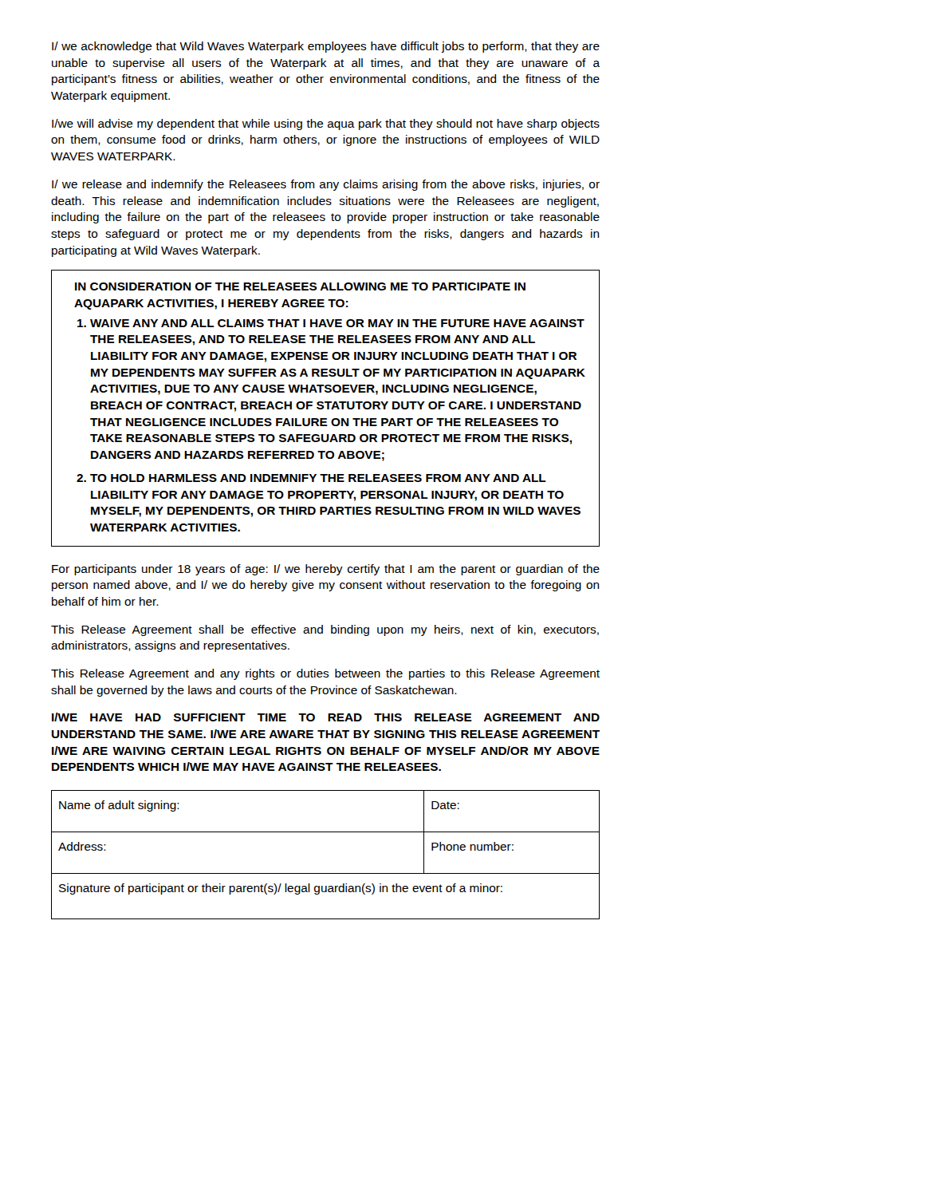I/ we acknowledge that Wild Waves Waterpark employees have difficult jobs to perform, that they are unable to supervise all users of the Waterpark at all times, and that they are unaware of a participant’s fitness or abilities, weather or other environmental conditions, and the fitness of the Waterpark equipment.
I/we will advise my dependent that while using the aqua park that they should not have sharp objects on them, consume food or drinks, harm others, or ignore the instructions of employees of WILD WAVES WATERPARK.
I/ we release and indemnify the Releasees from any claims arising from the above risks, injuries, or death. This release and indemnification includes situations were the Releasees are negligent, including the failure on the part of the releasees to provide proper instruction or take reasonable steps to safeguard or protect me or my dependents from the risks, dangers and hazards in participating at Wild Waves Waterpark.
In consideration of the releasees allowing me to participate in aquapark activities, I hereby agree to:
Waive any and all claims that I have or may in the future have against the releasees, and to release the releasees from any and all liability for any damage, expense or injury including death that I or my dependents may suffer as a result of my participation in aquapark activities, due to any cause whatsoever, including negligence, breach of contract, breach of statutory duty of care. I understand that negligence includes failure on the part of the releasees to take reasonable steps to safeguard or protect me from the risks, dangers and hazards referred to above;
To hold harmless and indemnify the releasees from any and all liability for any damage to property, personal injury, or death to myself, my dependents, or third parties resulting from in Wild Waves Waterpark activities.
For participants under 18 years of age: I/ we hereby certify that I am the parent or guardian of the person named above, and I/ we do hereby give my consent without reservation to the foregoing on behalf of him or her.
This Release Agreement shall be effective and binding upon my heirs, next of kin, executors, administrators, assigns and representatives.
This Release Agreement and any rights or duties between the parties to this Release Agreement shall be governed by the laws and courts of the Province of Saskatchewan.
I/we have had sufficient time to read this release agreement and understand the same. I/we are aware that by signing this release agreement I/we are waiving certain legal rights on behalf of myself and/or my above dependents which I/we may have against the releasees.
| Name of adult signing: | Date: |
| Address: | Phone number: |
| Signature of participant or their parent(s)/ legal guardian(s) in the event of a minor: |